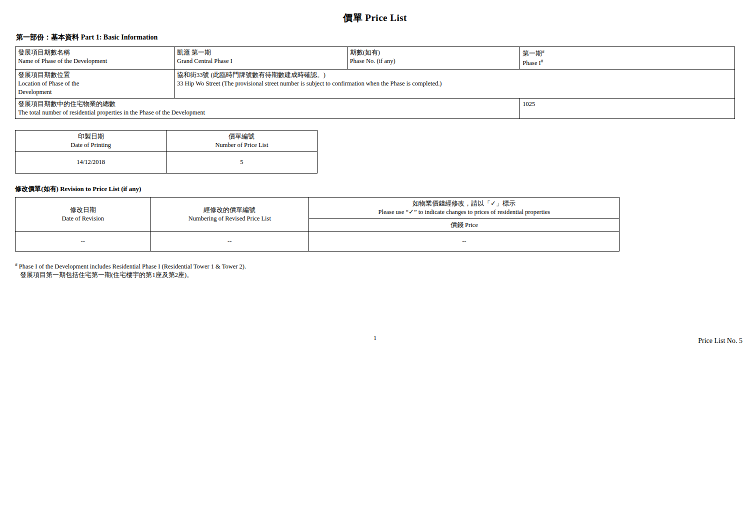價單 Price List
第一部份：基本資料 Part 1: Basic Information
| 發展項目期數名稱 Name of Phase of the Development | 凱滙 第一期 Grand Central Phase I | 期數(如有) Phase No. (if any) | 第一期 # Phase I # |
| 發展項目期數位置 Location of Phase of the Development | 協和街33號 (此臨時門牌號數有待期數建成時確認。) 33 Hip Wo Street (The provisional street number is subject to confirmation when the Phase is completed.) |
| 發展項目期數中的住宅物業的總數 The total number of residential properties in the Phase of the Development | 1025 |
| 印製日期 Date of Printing | 價單編號 Number of Price List |
| --- | --- |
| 14/12/2018 | 5 |
修改價單(如有) Revision to Price List (if any)
| 修改日期 Date of Revision | 經修改的價單編號 Numbering of Revised Price List | 如物業價錢經修改，請以「✓」標示 Please use “✓” to indicate changes to prices of residential properties |
| 價錢 Price |
| -- | -- | -- |
# Phase I of the Development includes Residential Phase I (Residential Tower 1 & Tower 2).
發展項目第一期包括住宅第一期(住宅樓宇的第1座及第2座)。
1
Price List No. 5